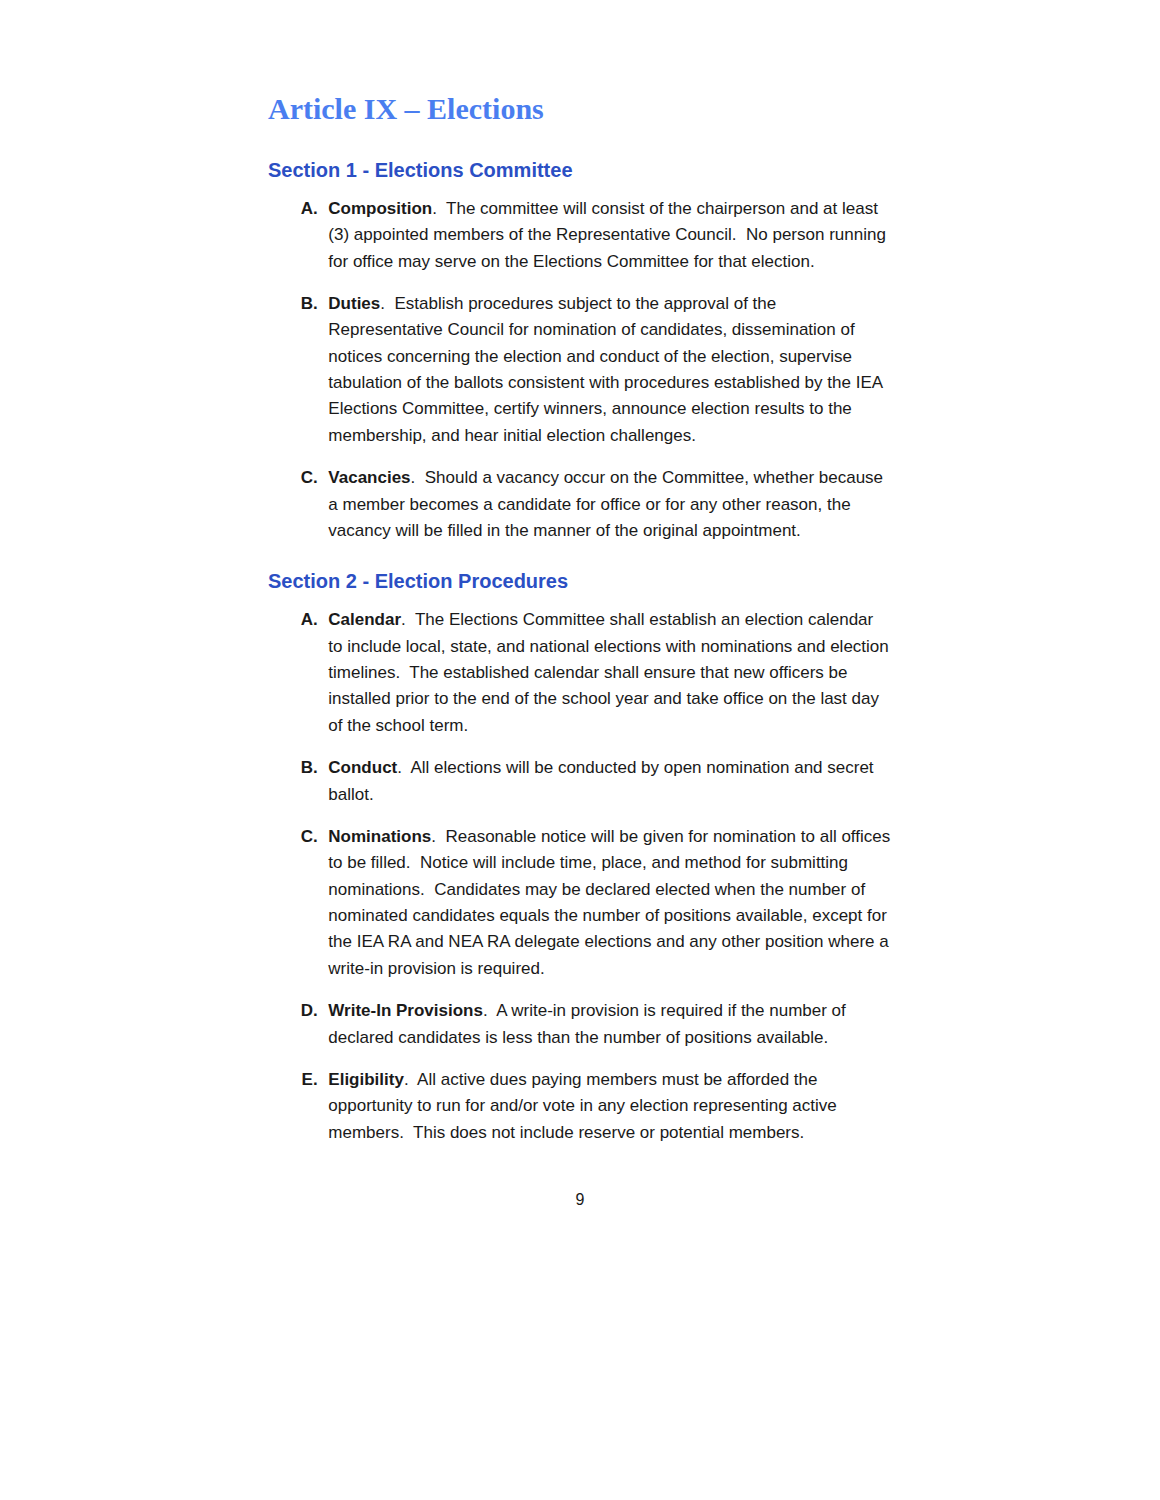Article IX – Elections
Section 1 - Elections Committee
Composition. The committee will consist of the chairperson and at least (3) appointed members of the Representative Council. No person running for office may serve on the Elections Committee for that election.
Duties. Establish procedures subject to the approval of the Representative Council for nomination of candidates, dissemination of notices concerning the election and conduct of the election, supervise tabulation of the ballots consistent with procedures established by the IEA Elections Committee, certify winners, announce election results to the membership, and hear initial election challenges.
Vacancies. Should a vacancy occur on the Committee, whether because a member becomes a candidate for office or for any other reason, the vacancy will be filled in the manner of the original appointment.
Section 2 - Election Procedures
Calendar. The Elections Committee shall establish an election calendar to include local, state, and national elections with nominations and election timelines. The established calendar shall ensure that new officers be installed prior to the end of the school year and take office on the last day of the school term.
Conduct. All elections will be conducted by open nomination and secret ballot.
Nominations. Reasonable notice will be given for nomination to all offices to be filled. Notice will include time, place, and method for submitting nominations. Candidates may be declared elected when the number of nominated candidates equals the number of positions available, except for the IEA RA and NEA RA delegate elections and any other position where a write-in provision is required.
Write-In Provisions. A write-in provision is required if the number of declared candidates is less than the number of positions available.
Eligibility. All active dues paying members must be afforded the opportunity to run for and/or vote in any election representing active members. This does not include reserve or potential members.
9